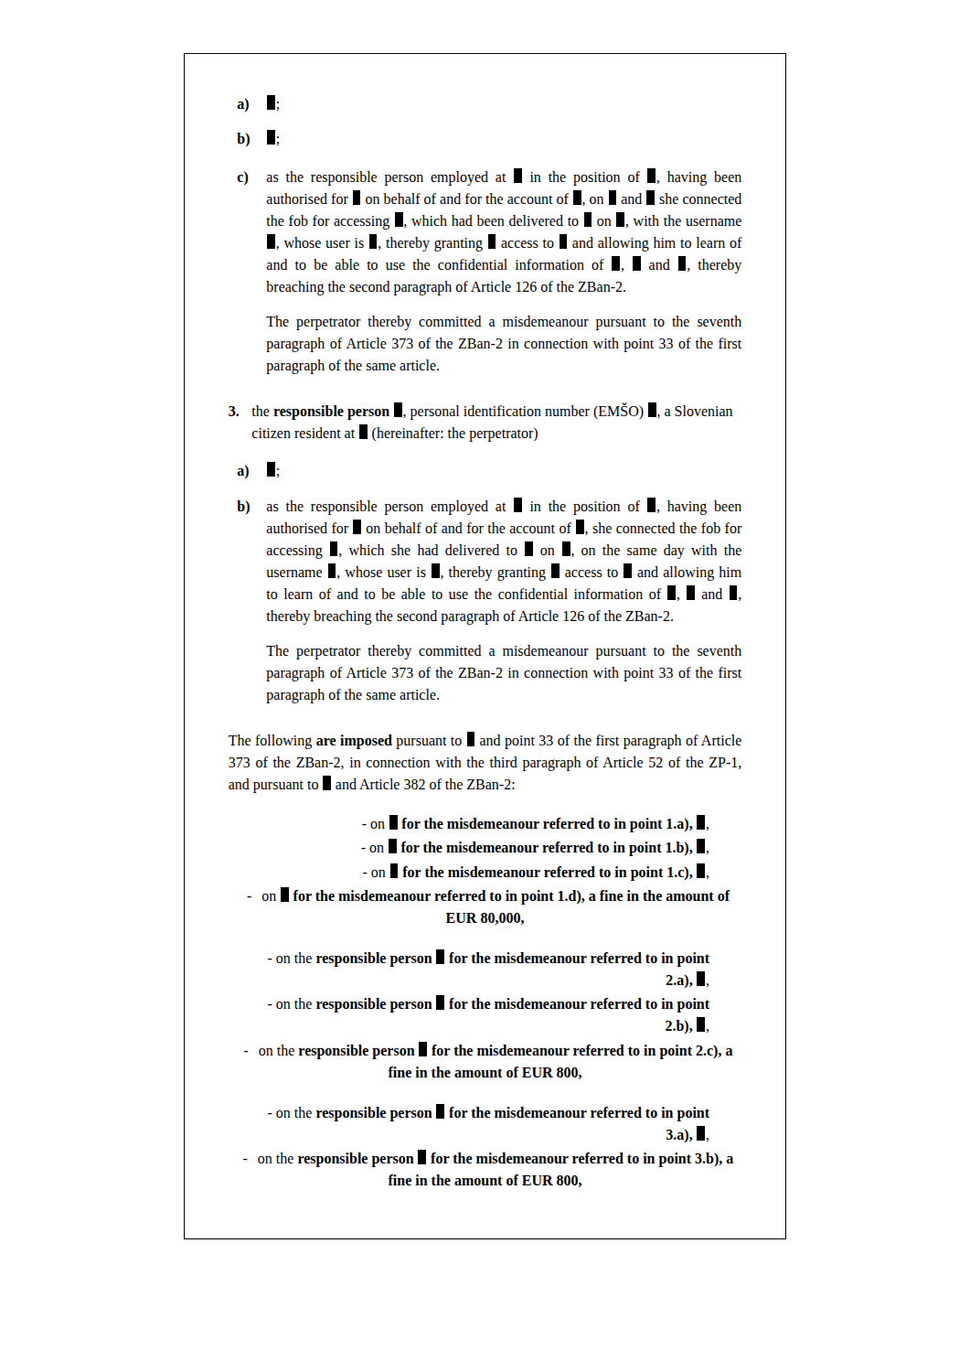a) ;
b) ;
c) as the responsible person employed at in the position of , having been authorised for on behalf of and for the account of , on and she connected the fob for accessing , which had been delivered to on , with the username , whose user is , thereby granting access to and allowing him to learn of and to be able to use the confidential information of , and , thereby breaching the second paragraph of Article 126 of the ZBan-2.
The perpetrator thereby committed a misdemeanour pursuant to the seventh paragraph of Article 373 of the ZBan-2 in connection with point 33 of the first paragraph of the same article.
3. the responsible person , personal identification number (EMŠO) , a Slovenian citizen resident at (hereinafter: the perpetrator)
a) ;
b) as the responsible person employed at in the position of , having been authorised for on behalf of and for the account of , she connected the fob for accessing , which she had delivered to on , on the same day with the username , whose user is , thereby granting access to and allowing him to learn of and to be able to use the confidential information of , and , thereby breaching the second paragraph of Article 126 of the ZBan-2.
The perpetrator thereby committed a misdemeanour pursuant to the seventh paragraph of Article 373 of the ZBan-2 in connection with point 33 of the first paragraph of the same article.
The following are imposed pursuant to and point 33 of the first paragraph of Article 373 of the ZBan-2, in connection with the third paragraph of Article 52 of the ZP-1, and pursuant to and Article 382 of the ZBan-2:
- on for the misdemeanour referred to in point 1.a), ,
- on for the misdemeanour referred to in point 1.b), ,
- on for the misdemeanour referred to in point 1.c), ,
- on for the misdemeanour referred to in point 1.d), a fine in the amount of EUR 80,000,
- on the responsible person for the misdemeanour referred to in point 2.a), ,
- on the responsible person for the misdemeanour referred to in point 2.b), ,
- on the responsible person for the misdemeanour referred to in point 2.c), a fine in the amount of EUR 800,
- on the responsible person for the misdemeanour referred to in point 3.a), ,
- on the responsible person for the misdemeanour referred to in point 3.b), a fine in the amount of EUR 800,